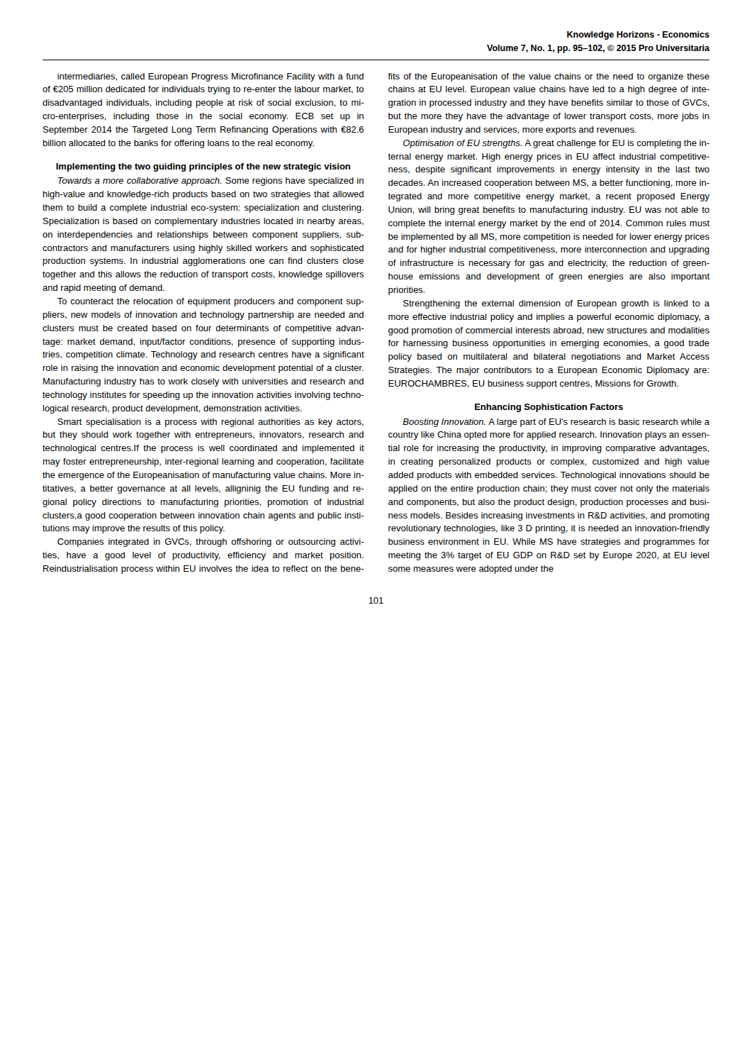Knowledge Horizons - Economics
Volume 7, No. 1, pp. 95–102, © 2015 Pro Universitaria
intermediaries, called European Progress Microfinance Facility with a fund of €205 million dedicated for individuals trying to re-enter the labour market, to disadvantaged individuals, including people at risk of social exclusion, to micro-enterprises, including those in the social economy. ECB set up in September 2014 the Targeted Long Term Refinancing Operations with €82.6 billion allocated to the banks for offering loans to the real economy.
Implementing the two guiding principles of the new strategic vision
Towards a more collaborative approach. Some regions have specialized in high-value and knowledge-rich products based on two strategies that allowed them to build a complete industrial eco-system: specialization and clustering. Specialization is based on complementary industries located in nearby areas, on interdependencies and relationships between component suppliers, sub-contractors and manufacturers using highly skilled workers and sophisticated production systems. In industrial agglomerations one can find clusters close together and this allows the reduction of transport costs, knowledge spillovers and rapid meeting of demand.
To counteract the relocation of equipment producers and component suppliers, new models of innovation and technology partnership are needed and clusters must be created based on four determinants of competitive advantage: market demand, input/factor conditions, presence of supporting industries, competition climate. Technology and research centres have a significant role in raising the innovation and economic development potential of a cluster. Manufacturing industry has to work closely with universities and research and technology institutes for speeding up the innovation activities involving technological research, product development, demonstration activities.
Smart specialisation is a process with regional authorities as key actors, but they should work together with entrepreneurs, innovators, research and technological centres.If the process is well coordinated and implemented it may foster entrepreneurship, inter-regional learning and cooperation, facilitate the emergence of the Europeanisation of manufacturing value chains. More intitatives, a better governance at all levels, alligninig the EU funding and regional policy directions to manufacturing priorities, promotion of industrial clusters,a good cooperation between innovation chain agents and public institutions may improve the results of this policy.
Companies integrated in GVCs, through offshoring or outsourcing activities, have a good level of productivity, efficiency and market position. Reindustrialisation process within EU involves the idea to reflect on the benefits of the Europeanisation of the value chains or the need to organize these chains at EU level. European value chains have led to a high degree of integration in processed industry and they have benefits similar to those of GVCs, but the more they have the advantage of lower transport costs, more jobs in European industry and services, more exports and revenues.
Optimisation of EU strengths. A great challenge for EU is completing the internal energy market. High energy prices in EU affect industrial competitiveness, despite significant improvements in energy intensity in the last two decades. An increased cooperation between MS, a better functioning, more integrated and more competitive energy market, a recent proposed Energy Union, will bring great benefits to manufacturing industry. EU was not able to complete the internal energy market by the end of 2014. Common rules must be implemented by all MS, more competition is needed for lower energy prices and for higher industrial competitiveness, more interconnection and upgrading of infrastructure is necessary for gas and electricity, the reduction of greenhouse emissions and development of green energies are also important priorities.
Strengthening the external dimension of European growth is linked to a more effective industrial policy and implies a powerful economic diplomacy, a good promotion of commercial interests abroad, new structures and modalities for harnessing business opportunities in emerging economies, a good trade policy based on multilateral and bilateral negotiations and Market Access Strategies. The major contributors to a European Economic Diplomacy are: EUROCHAMBRES, EU business support centres, Missions for Growth.
Enhancing Sophistication Factors
Boosting Innovation. A large part of EU's research is basic research while a country like China opted more for applied research. Innovation plays an essential role for increasing the productivity, in improving comparative advantages, in creating personalized products or complex, customized and high value added products with embedded services. Technological innovations should be applied on the entire production chain; they must cover not only the materials and components, but also the product design, production processes and business models. Besides increasing investments in R&D activities, and promoting revolutionary technologies, like 3 D printing, it is needed an innovation-friendly business environment in EU. While MS have strategies and programmes for meeting the 3% target of EU GDP on R&D set by Europe 2020, at EU level some measures were adopted under the
101